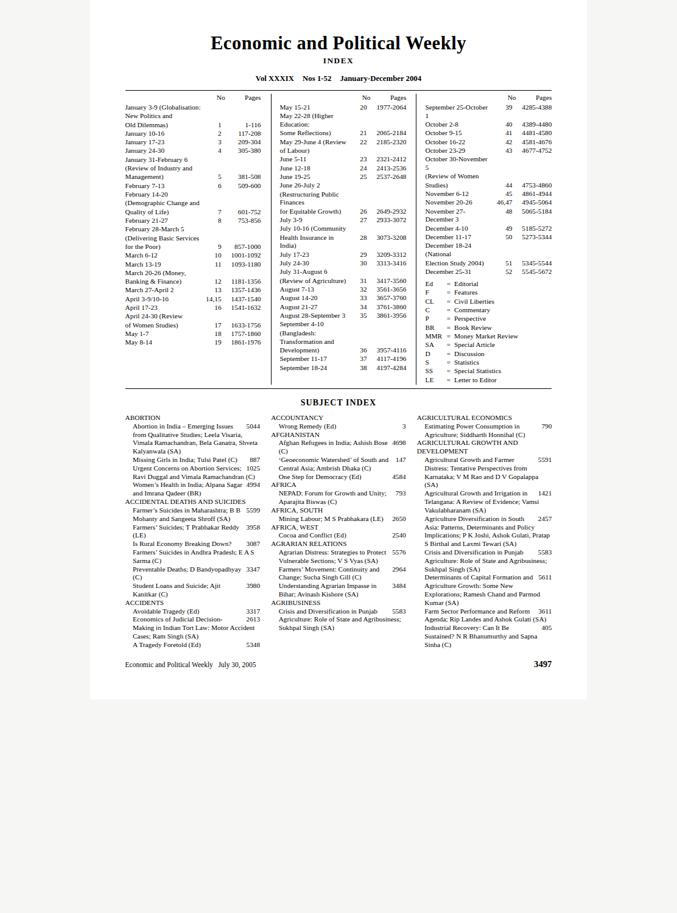Economic and Political Weekly
INDEX
Vol XXXIX Nos 1-52 January-December 2004
| | No | Pages |
| --- | --- | --- |
| January 3-9 (Globalisation: | | |
| New Politics and | | |
| Old Dilemmas) | 1 | 1-116 |
| January 10-16 | 2 | 117-208 |
| January 17-23 | 3 | 209-304 |
| January 24-30 | 4 | 305-380 |
| January 31-February 6 | | |
| (Review of Industry and | | |
| Management) | 5 | 381-508 |
| February 7-13 | 6 | 509-600 |
| February 14-20 | | |
| (Demographic Change and | | |
| Quality of Life) | 7 | 601-752 |
| February 21-27 | 8 | 753-856 |
| February 28-March 5 | | |
| (Delivering Basic Services | | |
| for the Poor) | 9 | 857-1000 |
| March 6-12 | 10 | 1001-1092 |
| March 13-19 | 11 | 1093-1180 |
| March 20-26 (Money, | | |
| Banking & Finance) | 12 | 1181-1356 |
| March 27-April 2 | 13 | 1357-1436 |
| April 3-9/10-16 | 14,15 | 1437-1540 |
| April 17-23 | 16 | 1541-1632 |
| April 24-30 (Review | | |
| of Women Studies) | 17 | 1633-1756 |
| May 1-7 | 18 | 1757-1860 |
| May 8-14 | 19 | 1861-1976 |
| | No | Pages |
| --- | --- | --- |
| May 15-21 | 20 | 1977-2064 |
| May 22-28 (Higher Education: | | |
| Some Reflections) | 21 | 2065-2184 |
| May 29-June 4 (Review | 22 | 2185-2320 |
| of Labour) | | |
| June 5-11 | 23 | 2321-2412 |
| June 12-18 | 24 | 2413-2536 |
| June 19-25 | 25 | 2537-2648 |
| June 26-July 2 | | |
| (Restructuring Public Finances | | |
| for Equitable Growth) | 26 | 2649-2932 |
| July 3-9 | 27 | 2933-3072 |
| July 10-16 (Community | | |
| Health Insurance in India) | 28 | 3073-3208 |
| July 17-23 | 29 | 3209-3312 |
| July 24-30 | 30 | 3313-3416 |
| July 31-August 6 | | |
| (Review of Agriculture) | 31 | 3417-3560 |
| August 7-13 | 32 | 3561-3656 |
| August 14-20 | 33 | 3657-3760 |
| August 21-27 | 34 | 3761-3860 |
| August 28-September 3 | 35 | 3861-3956 |
| September 4-10 | | |
| (Bangladesh: | | |
| Transformation and | | |
| Development) | 36 | 3957-4116 |
| September 11-17 | 37 | 4117-4196 |
| September 18-24 | 38 | 4197-4284 |
| | No | Pages |
| --- | --- | --- |
| September 25-October 1 | 39 | 4285-4388 |
| October 2-8 | 40 | 4389-4480 |
| October 9-15 | 41 | 4481-4580 |
| October 16-22 | 42 | 4581-4676 |
| October 23-29 | 43 | 4677-4752 |
| October 30-November 5 | | |
| (Review of Women | | |
| Studies) | 44 | 4753-4860 |
| November 6-12 | 45 | 4861-4944 |
| November 20-26 | 46,47 | 4945-5064 |
| November 27-December 3 | 48 | 5065-5184 |
| December 4-10 | 49 | 5185-5272 |
| December 11-17 | 50 | 5273-5344 |
| December 18-24 (National | | |
| Election Study 2004) | 51 | 5345-5544 |
| December 25-31 | 52 | 5545-5672 |
| Ed | = | Editorial |
| F | = | Features |
| CL | = | Civil Liberties |
| C | = | Commentary |
| P | = | Perspective |
| BR | = | Book Review |
| MMR | = | Money Market Review |
| SA | = | Special Article |
| D | = | Discussion |
| S | = | Statistics |
| SS | = | Special Statistics |
| LE | = | Letter to Editor |
SUBJECT INDEX
ABORTION
5044 Abortion in India – Emerging Issues from Qualitative Studies; Leela Visaria, Vimala Ramachandran, Bela Ganatra, Shveta Kalyanwala (SA)
887 Missing Girls in India; Tulsi Patel (C)
1025 Urgent Concerns on Abortion Services; Ravi Duggal and Vimala Ramachandran (C)
4994 Women’s Health in India; Alpana Sagar and Imrana Qadeer (BR)
ACCIDENTAL DEATHS AND SUICIDES
5599 Farmer’s Suicides in Maharashtra; B B Mohanty and Sangeeta Shroff (SA)
3958 Farmers’ Suicides; T Prabhakar Reddy (LE)
3087 Is Rural Economy Breaking Down? Farmers’ Suicides in Andhra Pradesh; E A S Sarma (C)
3347 Preventable Deaths; D Bandyopadhyay (C)
3980 Student Loans and Suicide; Ajit Kanitkar (C)
ACCIDENTS
3317 Avoidable Tragedy (Ed)
2613 Economics of Judicial Decision-Making in Indian Tort Law: Motor Accident Cases; Ram Singh (SA)
5348 A Tragedy Foretold (Ed)
ACCOUNTANCY
3 Wrong Remedy (Ed)
AFGHANISTAN
4698 Afghan Refugees in India; Ashish Bose (C)
147‘Geoeconomic Watershed’ of South and Central Asia; Ambrish Dhaka (C)
4584 One Step for Democracy (Ed)
AFRICA
793 NEPAD: Forum for Growth and Unity; Aparajita Biswas (C)
AFRICA, SOUTH
2650 Mining Labour; M S Prabhakara (LE)
AFRICA, WEST
2540 Cocoa and Conflict (Ed)
AGRARIAN RELATIONS
5576 Agrarian Distress: Strategies to Protect Vulnerable Sections; V S Vyas (SA)
2964 Farmers’ Movement: Continuity and Change; Sucha Singh Gill (C)
3484 Understanding Agrarian Impasse in Bihar; Avinash Kishore (SA)
AGRIBUSINESS
5583 Crisis and Diversification in Punjab Agriculture: Role of State and Agribusiness; Sukhpal Singh (SA)
AGRICULTURAL ECONOMICS
790 Estimating Power Consumption in Agriculture; Siddharth Honnihal (C)
AGRICULTURAL GROWTH AND DEVELOPMENT
5591 Agricultural Growth and Farmer Distress: Tentative Perspectives from Karnataka; V M Rao and D V Gopalappa (SA)
1421 Agricultural Growth and Irrigation in Telangana: A Review of Evidence; Vamsi Vakulabharanam (SA)
2457 Agriculture Diversification in South Asia: Patterns, Determinants and Policy Implications; P K Joshi, Ashok Gulati, Pratap S Birthal and Laxmi Tewari (SA)
5583 Crisis and Diversification in Punjab Agriculture: Role of State and Agribusiness; Sukhpal Singh (SA)
5611 Determinants of Capital Formation and Agriculture Growth: Some New Explorations; Ramesh Chand and Parmod Kumar (SA)
3611 Farm Sector Performance and Reform Agenda; Rip Landes and Ashok Gulati (SA)
405 Industrial Recovery: Can It Be Sustained? N R Bhanumurthy and Sapna Sinha (C)
Economic and Political Weekly July 30, 2005
3497